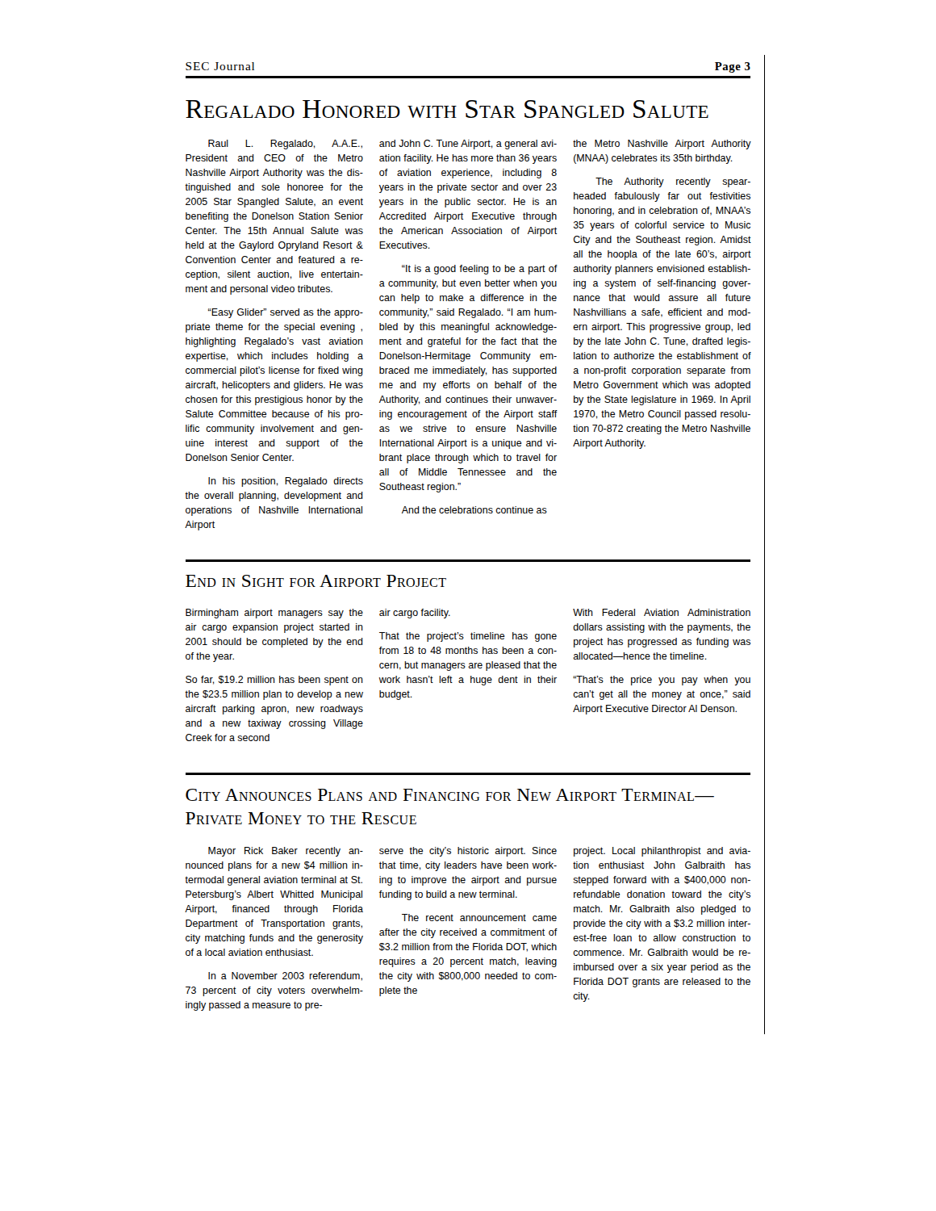SEC Journal
Page 3
Regalado Honored with Star Spangled Salute
Raul L. Regalado, A.A.E., President and CEO of the Metro Nashville Airport Authority was the distinguished and sole honoree for the 2005 Star Spangled Salute, an event benefiting the Donelson Station Senior Center. The 15th Annual Salute was held at the Gaylord Opryland Resort & Convention Center and featured a reception, silent auction, live entertainment and personal video tributes.
“Easy Glider” served as the appropriate theme for the special evening , highlighting Regalado’s vast aviation expertise, which includes holding a commercial pilot’s license for fixed wing aircraft, helicopters and gliders. He was chosen for this prestigious honor by the Salute Committee because of his prolific community involvement and genuine interest and support of the Donelson Senior Center.
In his position, Regalado directs the overall planning, development and operations of Nashville International Airport
and John C. Tune Airport, a general aviation facility. He has more than 36 years of aviation experience, including 8 years in the private sector and over 23 years in the public sector. He is an Accredited Airport Executive through the American Association of Airport Executives.
“It is a good feeling to be a part of a community, but even better when you can help to make a difference in the community,” said Regalado. “I am humbled by this meaningful acknowledgement and grateful for the fact that the Donelson-Hermitage Community embraced me immediately, has supported me and my efforts on behalf of the Authority, and continues their unwavering encouragement of the Airport staff as we strive to ensure Nashville International Airport is a unique and vibrant place through which to travel for all of Middle Tennessee and the Southeast region.”
And the celebrations continue as
the Metro Nashville Airport Authority (MNAA) celebrates its 35th birthday.
The Authority recently spearheaded fabulously far out festivities honoring, and in celebration of, MNAA’s 35 years of colorful service to Music City and the Southeast region. Amidst all the hoopla of the late 60’s, airport authority planners envisioned establishing a system of self-financing governance that would assure all future Nashvillians a safe, efficient and modern airport. This progressive group, led by the late John C. Tune, drafted legislation to authorize the establishment of a non-profit corporation separate from Metro Government which was adopted by the State legislature in 1969. In April 1970, the Metro Council passed resolution 70-872 creating the Metro Nashville Airport Authority.
End in Sight for Airport Project
Birmingham airport managers say the air cargo expansion project started in 2001 should be completed by the end of the year.
So far, $19.2 million has been spent on the $23.5 million plan to develop a new aircraft parking apron, new roadways and a new taxiway crossing Village Creek for a second
air cargo facility.
That the project’s timeline has gone from 18 to 48 months has been a concern, but managers are pleased that the work hasn’t left a huge dent in their budget.
With Federal Aviation Administration dollars assisting with the payments, the project has progressed as funding was allocated—hence the timeline.
“That’s the price you pay when you can’t get all the money at once,” said Airport Executive Director Al Denson.
City Announces Plans and Financing for New Airport Terminal—Private Money to the Rescue
Mayor Rick Baker recently announced plans for a new $4 million intermodal general aviation terminal at St. Petersburg’s Albert Whitted Municipal Airport, financed through Florida Department of Transportation grants, city matching funds and the generosity of a local aviation enthusiast.
In a November 2003 referendum, 73 percent of city voters overwhelmingly passed a measure to pre-
serve the city’s historic airport. Since that time, city leaders have been working to improve the airport and pursue funding to build a new terminal.
The recent announcement came after the city received a commitment of $3.2 million from the Florida DOT, which requires a 20 percent match, leaving the city with $800,000 needed to complete the
project. Local philanthropist and aviation enthusiast John Galbraith has stepped forward with a $400,000 non-refundable donation toward the city’s match. Mr. Galbraith also pledged to provide the city with a $3.2 million interest-free loan to allow construction to commence. Mr. Galbraith would be reimbursed over a six year period as the Florida DOT grants are released to the city.